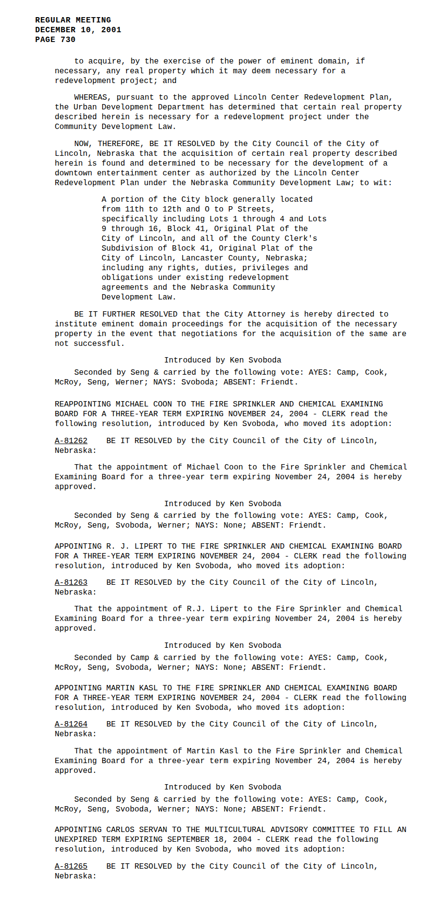REGULAR MEETING
DECEMBER 10, 2001
PAGE 730
to acquire, by the exercise of the power of eminent domain, if necessary, any real property which it may deem necessary for a redevelopment project; and
WHEREAS, pursuant to the approved Lincoln Center Redevelopment Plan, the Urban Development Department has determined that certain real property described herein is necessary for a redevelopment project under the Community Development Law.
NOW, THEREFORE, BE IT RESOLVED by the City Council of the City of Lincoln, Nebraska that the acquisition of certain real property described herein is found and determined to be necessary for the development of a downtown entertainment center as authorized by the Lincoln Center Redevelopment Plan under the Nebraska Community Development Law; to wit:
A portion of the City block generally located
from 11th to 12th and O to P Streets,
specifically including Lots 1 through 4 and Lots
9 through 16, Block 41, Original Plat of the
City of Lincoln, and all of the County Clerk's
Subdivision of Block 41, Original Plat of the
City of Lincoln, Lancaster County, Nebraska;
including any rights, duties, privileges and
obligations under existing redevelopment
agreements and the Nebraska Community
Development Law.
BE IT FURTHER RESOLVED that the City Attorney is hereby directed to institute eminent domain proceedings for the acquisition of the necessary property in the event that negotiations for the acquisition of the same are not successful.
Introduced by Ken Svoboda
Seconded by Seng & carried by the following vote: AYES: Camp, Cook, McRoy, Seng, Werner; NAYS: Svoboda; ABSENT: Friendt.
REAPPOINTING MICHAEL COON TO THE FIRE SPRINKLER AND CHEMICAL EXAMINING BOARD FOR A THREE-YEAR TERM EXPIRING NOVEMBER 24, 2004 - CLERK read the following resolution, introduced by Ken Svoboda, who moved its adoption:
A-81262 BE IT RESOLVED by the City Council of the City of Lincoln, Nebraska:
That the appointment of Michael Coon to the Fire Sprinkler and Chemical Examining Board for a three-year term expiring November 24, 2004 is hereby approved.
Introduced by Ken Svoboda
Seconded by Seng & carried by the following vote: AYES: Camp, Cook, McRoy, Seng, Svoboda, Werner; NAYS: None; ABSENT: Friendt.
APPOINTING R. J. LIPERT TO THE FIRE SPRINKLER AND CHEMICAL EXAMINING BOARD FOR A THREE-YEAR TERM EXPIRING NOVEMBER 24, 2004 - CLERK read the following resolution, introduced by Ken Svoboda, who moved its adoption:
A-81263 BE IT RESOLVED by the City Council of the City of Lincoln, Nebraska:
That the appointment of R.J. Lipert to the Fire Sprinkler and Chemical Examining Board for a three-year term expiring November 24, 2004 is hereby approved.
Introduced by Ken Svoboda
Seconded by Camp & carried by the following vote: AYES: Camp, Cook, McRoy, Seng, Svoboda, Werner; NAYS: None; ABSENT: Friendt.
APPOINTING MARTIN KASL TO THE FIRE SPRINKLER AND CHEMICAL EXAMINING BOARD FOR A THREE-YEAR TERM EXPIRING NOVEMBER 24, 2004 - CLERK read the following resolution, introduced by Ken Svoboda, who moved its adoption:
A-81264 BE IT RESOLVED by the City Council of the City of Lincoln, Nebraska:
That the appointment of Martin Kasl to the Fire Sprinkler and Chemical Examining Board for a three-year term expiring November 24, 2004 is hereby approved.
Introduced by Ken Svoboda
Seconded by Seng & carried by the following vote: AYES: Camp, Cook, McRoy, Seng, Svoboda, Werner; NAYS: None; ABSENT: Friendt.
APPOINTING CARLOS SERVAN TO THE MULTICULTURAL ADVISORY COMMITTEE TO FILL AN UNEXPIRED TERM EXPIRING SEPTEMBER 18, 2004 - CLERK read the following resolution, introduced by Ken Svoboda, who moved its adoption:
A-81265 BE IT RESOLVED by the City Council of the City of Lincoln, Nebraska: